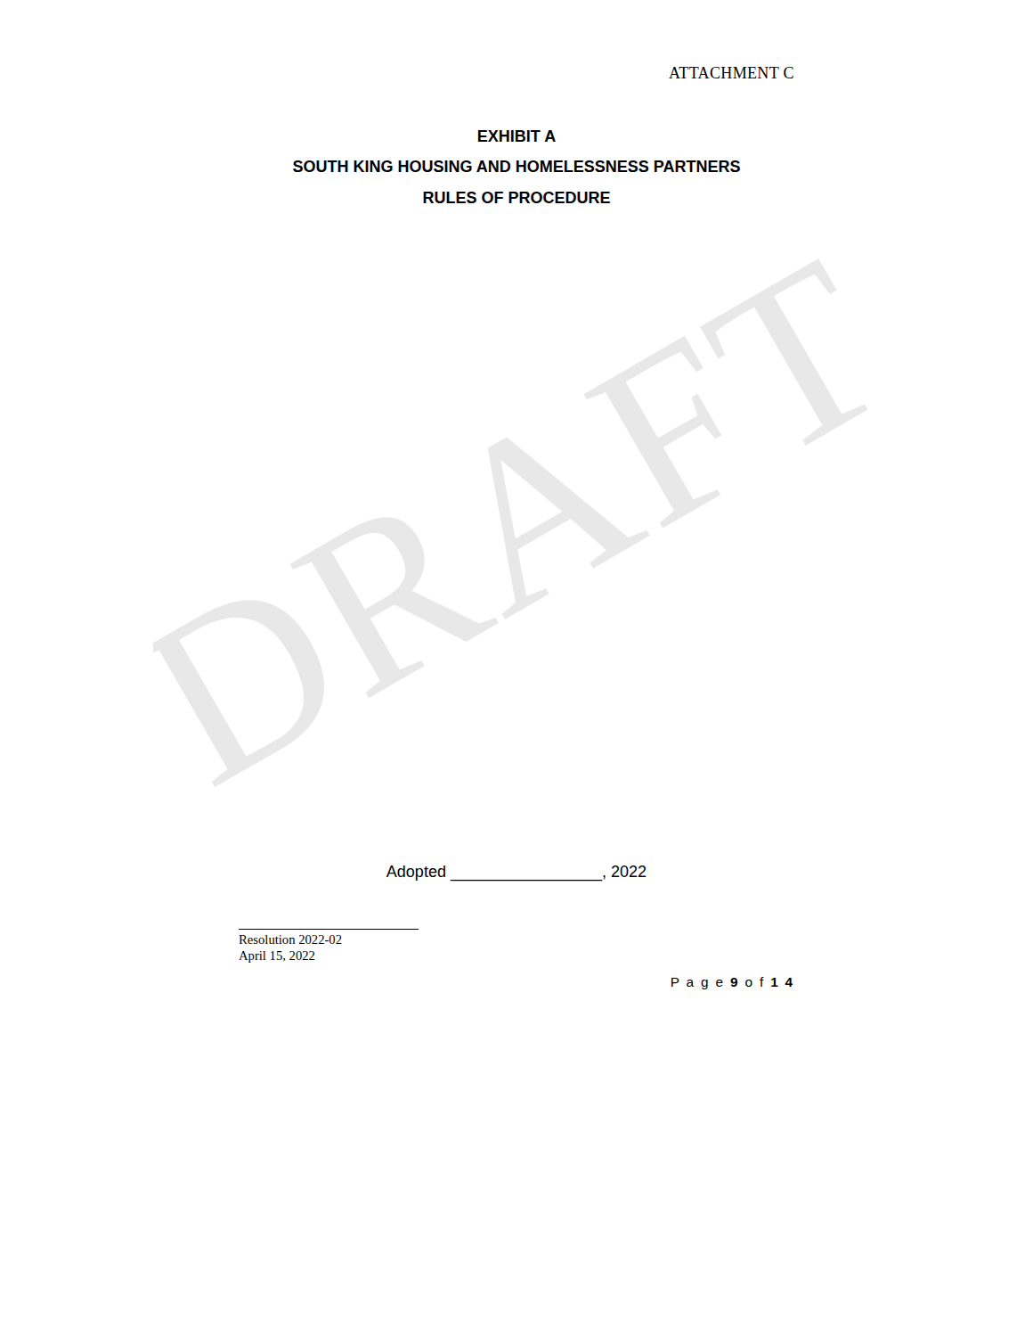DRAFT
ATTACHMENT C
EXHIBIT A
SOUTH KING HOUSING AND HOMELESSNESS PARTNERS
RULES OF PROCEDURE
Adopted _________________, 2022
Resolution 2022-02
April 15, 2022
P a g e 9 o f 1 4